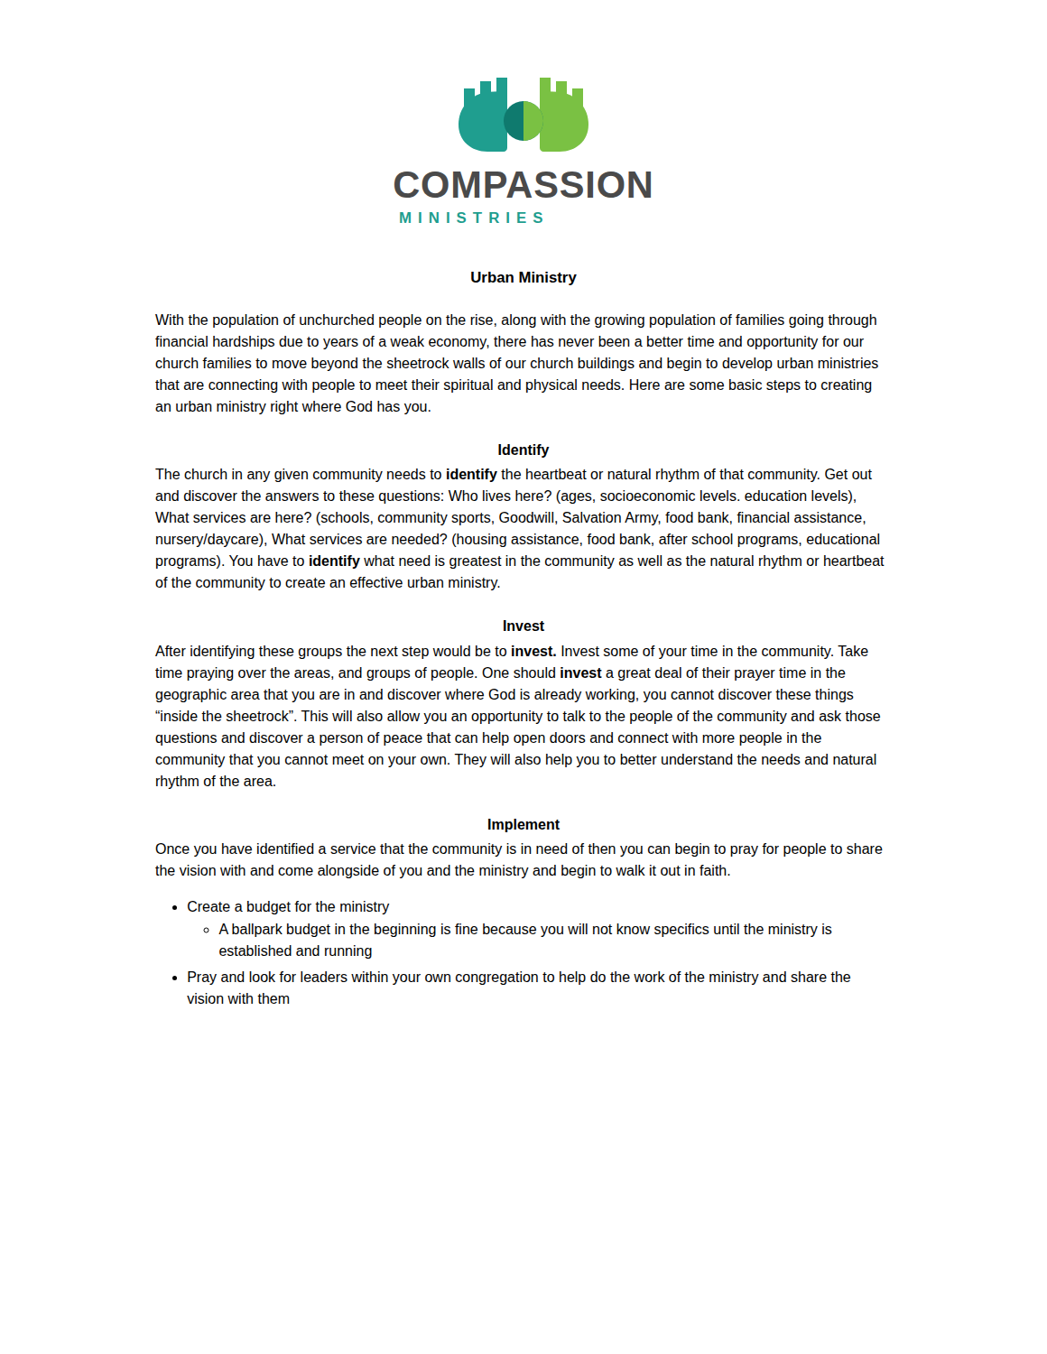COMPASSION
MINISTRIES
Urban Ministry
With the population of unchurched people on the rise, along with the growing population of families going through financial hardships due to years of a weak economy, there has never been a better time and opportunity for our church families to move beyond the sheetrock walls of our church buildings and begin to develop urban ministries that are connecting with people to meet their spiritual and physical needs. Here are some basic steps to creating an urban ministry right where God has you.
Identify
The church in any given community needs to identify the heartbeat or natural rhythm of that community. Get out and discover the answers to these questions: Who lives here? (ages, socioeconomic levels. education levels), What services are here? (schools, community sports, Goodwill, Salvation Army, food bank, financial assistance, nursery/daycare), What services are needed? (housing assistance, food bank, after school programs, educational programs). You have to identify what need is greatest in the community as well as the natural rhythm or heartbeat of the community to create an effective urban ministry.
Invest
After identifying these groups the next step would be to invest. Invest some of your time in the community. Take time praying over the areas, and groups of people. One should invest a great deal of their prayer time in the geographic area that you are in and discover where God is already working, you cannot discover these things “inside the sheetrock”. This will also allow you an opportunity to talk to the people of the community and ask those questions and discover a person of peace that can help open doors and connect with more people in the community that you cannot meet on your own. They will also help you to better understand the needs and natural rhythm of the area.
Implement
Once you have identified a service that the community is in need of then you can begin to pray for people to share the vision with and come alongside of you and the ministry and begin to walk it out in faith.
Create a budget for the ministry
A ballpark budget in the beginning is fine because you will not know specifics until the ministry is established and running
Pray and look for leaders within your own congregation to help do the work of the ministry and share the vision with them